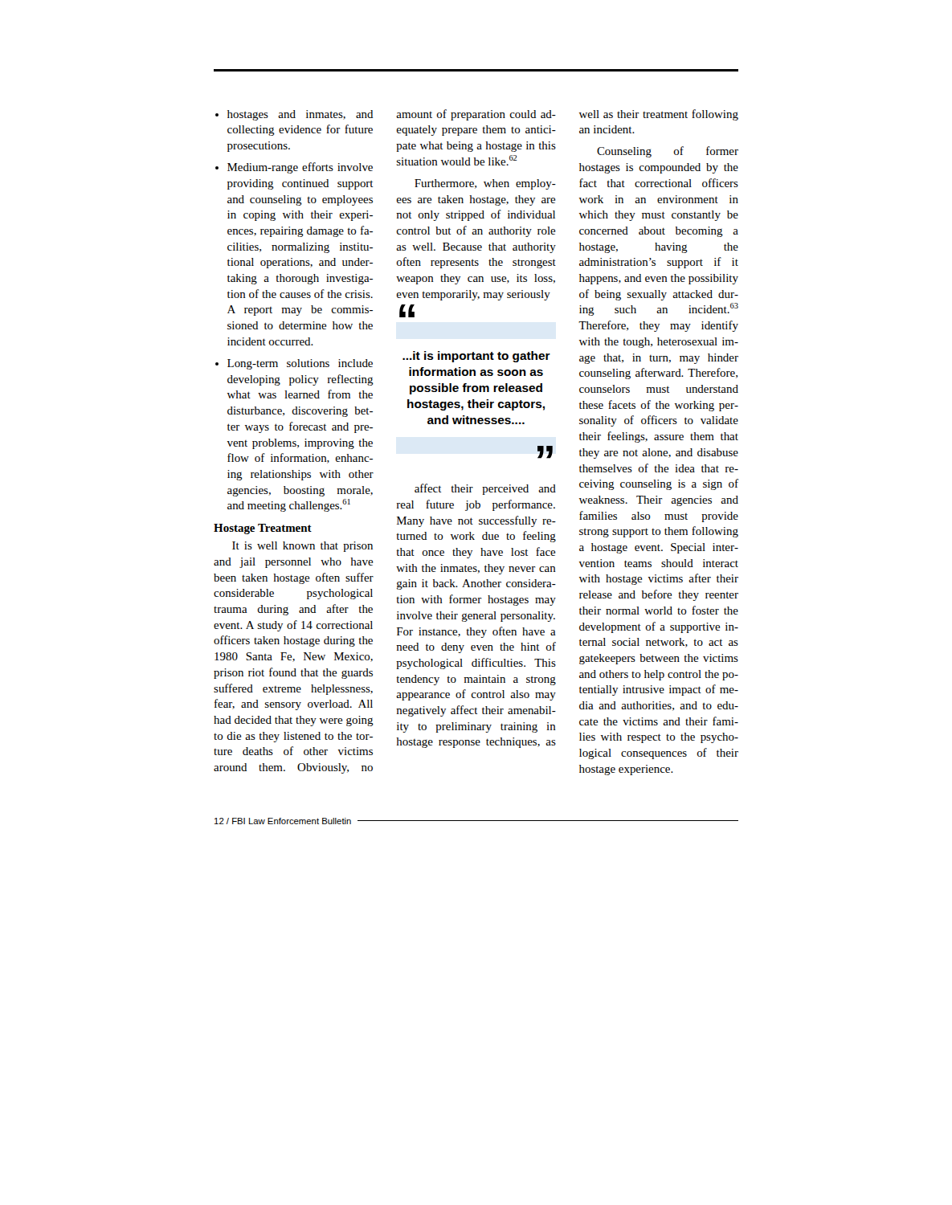hostages and inmates, and collecting evidence for future prosecutions.
Medium-range efforts involve providing continued support and counseling to employees in coping with their experiences, repairing damage to facilities, normalizing institutional operations, and undertaking a thorough investigation of the causes of the crisis. A report may be commissioned to determine how the incident occurred.
Long-term solutions include developing policy reflecting what was learned from the disturbance, discovering better ways to forecast and prevent problems, improving the flow of information, enhancing relationships with other agencies, boosting morale, and meeting challenges.61
Hostage Treatment
It is well known that prison and jail personnel who have been taken hostage often suffer considerable psychological trauma during and after the event. A study of 14 correctional officers taken hostage during the 1980 Santa Fe, New Mexico, prison riot found that the guards suffered extreme helplessness, fear, and sensory overload. All had decided that they were going to die as they listened to the torture deaths of other victims around them. Obviously, no amount of preparation could adequately prepare them to anticipate what being a hostage in this situation would be like.62
Furthermore, when employees are taken hostage, they are not only stripped of individual control but of an authority role as well. Because that authority often represents the strongest weapon they can use, its loss, even temporarily, may seriously
“
...it is important to gather information as soon as possible from released hostages, their captors, and witnesses....
”
affect their perceived and real future job performance. Many have not successfully returned to work due to feeling that once they have lost face with the inmates, they never can gain it back. Another consideration with former hostages may involve their general personality. For instance, they often have a need to deny even the hint of psychological difficulties. This tendency to maintain a strong appearance of control also may negatively affect their amenability to preliminary training in hostage response techniques, as well as their treatment following an incident.
Counseling of former hostages is compounded by the fact that correctional officers work in an environment in which they must constantly be concerned about becoming a hostage, having the administration’s support if it happens, and even the possibility of being sexually attacked during such an incident.63 Therefore, they may identify with the tough, heterosexual image that, in turn, may hinder counseling afterward. Therefore, counselors must understand these facets of the working personality of officers to validate their feelings, assure them that they are not alone, and disabuse themselves of the idea that receiving counseling is a sign of weakness. Their agencies and families also must provide strong support to them following a hostage event. Special intervention teams should interact with hostage victims after their release and before they reenter their normal world to foster the development of a supportive internal social network, to act as gatekeepers between the victims and others to help control the potentially intrusive impact of media and authorities, and to educate the victims and their families with respect to the psychological consequences of their hostage experience.
12 / FBI Law Enforcement Bulletin